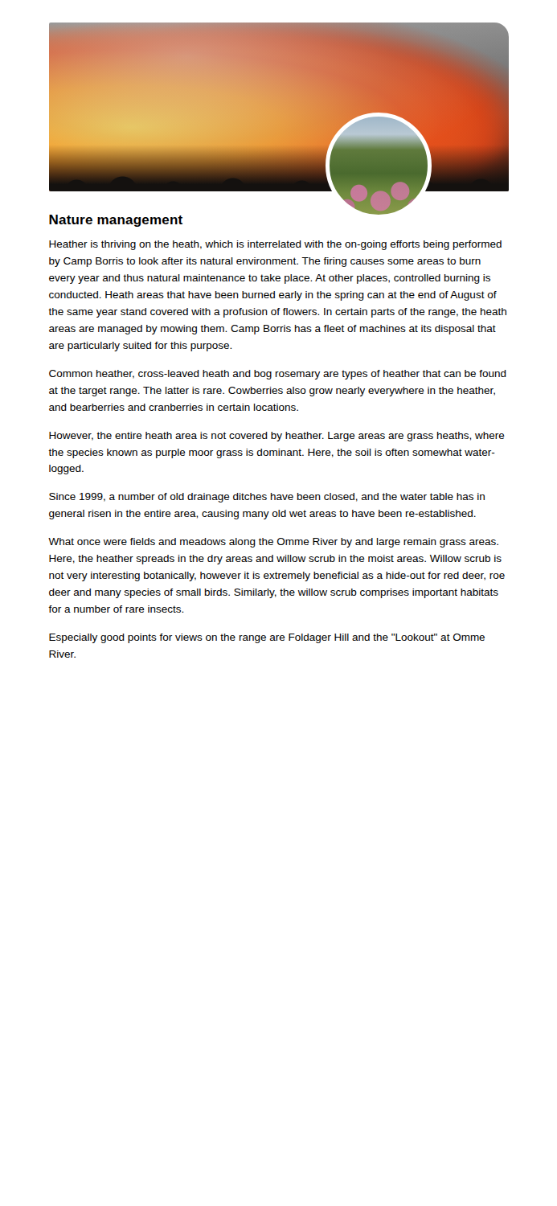Nature management
Heather is thriving on the heath, which is interrelated with the on-going efforts being performed by Camp Borris to look after its natural environment. The firing causes some areas to burn every year and thus natural maintenance to take place. At other places, controlled burning is conducted. Heath areas that have been burned early in the spring can at the end of August of the same year stand covered with a profusion of flowers. In certain parts of the range, the heath areas are managed by mowing them. Camp Borris has a fleet of machines at its disposal that are particularly suited for this purpose.
Common heather, cross-leaved heath and bog rosemary are types of heather that can be found at the target range. The latter is rare. Cowberries also grow nearly everywhere in the heather, and bearberries and cranberries in certain locations.
However, the entire heath area is not covered by heather. Large areas are grass heaths, where the species known as purple moor grass is dominant. Here, the soil is often somewhat water-logged.
Since 1999, a number of old drainage ditches have been closed, and the water table has in general risen in the entire area, causing many old wet areas to have been re-established.
What once were fields and meadows along the Omme River by and large remain grass areas. Here, the heather spreads in the dry areas and willow scrub in the moist areas. Willow scrub is not very interesting botanically, however it is extremely beneficial as a hide-out for red deer, roe deer and many species of small birds. Similarly, the willow scrub comprises important habitats for a number of rare insects.
Especially good points for views on the range are Foldager Hill and the "Lookout" at Omme River.